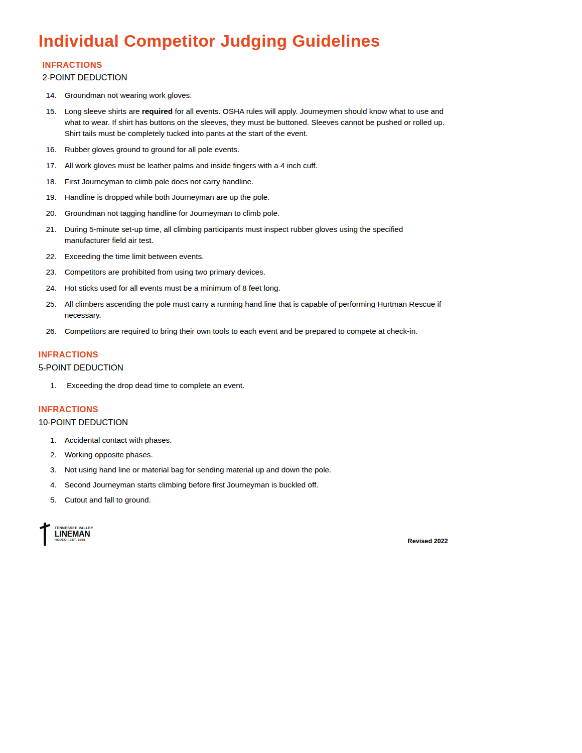Individual Competitor Judging Guidelines
INFRACTIONS
2-POINT DEDUCTION
Groundman not wearing work gloves.
Long sleeve shirts are required for all events. OSHA rules will apply. Journeymen should know what to use and what to wear. If shirt has buttons on the sleeves, they must be buttoned. Sleeves cannot be pushed or rolled up. Shirt tails must be completely tucked into pants at the start of the event.
Rubber gloves ground to ground for all pole events.
All work gloves must be leather palms and inside fingers with a 4 inch cuff.
First Journeyman to climb pole does not carry handline.
Handline is dropped while both Journeyman are up the pole.
Groundman not tagging handline for Journeyman to climb pole.
During 5-minute set-up time, all climbing participants must inspect rubber gloves using the specified manufacturer field air test.
Exceeding the time limit between events.
Competitors are prohibited from using two primary devices.
Hot sticks used for all events must be a minimum of 8 feet long.
All climbers ascending the pole must carry a running hand line that is capable of performing Hurtman Rescue if necessary.
Competitors are required to bring their own tools to each event and be prepared to compete at check-in.
INFRACTIONS
5-POINT DEDUCTION
Exceeding the drop dead time to complete an event.
INFRACTIONS
10-POINT DEDUCTION
Accidental contact with phases.
Working opposite phases.
Not using hand line or material bag for sending material up and down the pole.
Second Journeyman starts climbing before first Journeyman is buckled off.
Cutout and fall to ground.
TENNESSEE VALLEY
LINEMAN
RODEO | EST. 1998
Revised 2022